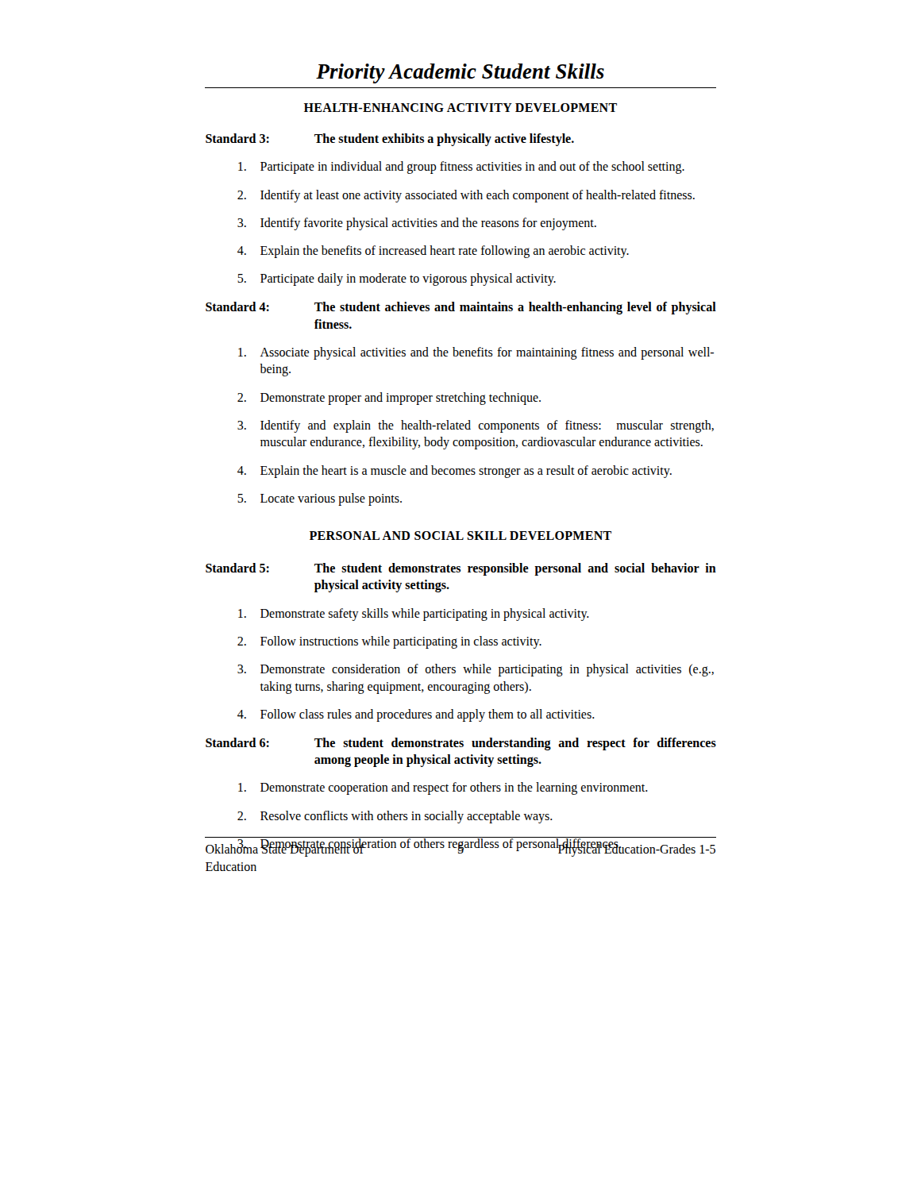Priority Academic Student Skills
HEALTH-ENHANCING ACTIVITY DEVELOPMENT
Standard 3:
The student exhibits a physically active lifestyle.
1. Participate in individual and group fitness activities in and out of the school setting.
2. Identify at least one activity associated with each component of health-related fitness.
3. Identify favorite physical activities and the reasons for enjoyment.
4. Explain the benefits of increased heart rate following an aerobic activity.
5. Participate daily in moderate to vigorous physical activity.
Standard 4:
The student achieves and maintains a health-enhancing level of physical fitness.
1. Associate physical activities and the benefits for maintaining fitness and personal well-being.
2. Demonstrate proper and improper stretching technique.
3. Identify and explain the health-related components of fitness: muscular strength, muscular endurance, flexibility, body composition, cardiovascular endurance activities.
4. Explain the heart is a muscle and becomes stronger as a result of aerobic activity.
5. Locate various pulse points.
PERSONAL AND SOCIAL SKILL DEVELOPMENT
Standard 5:
The student demonstrates responsible personal and social behavior in physical activity settings.
1. Demonstrate safety skills while participating in physical activity.
2. Follow instructions while participating in class activity.
3. Demonstrate consideration of others while participating in physical activities (e.g., taking turns, sharing equipment, encouraging others).
4. Follow class rules and procedures and apply them to all activities.
Standard 6:
The student demonstrates understanding and respect for differences among people in physical activity settings.
1. Demonstrate cooperation and respect for others in the learning environment.
2. Resolve conflicts with others in socially acceptable ways.
3. Demonstrate consideration of others regardless of personal differences.
Oklahoma State Department of Education
5
Physical Education-Grades 1-5